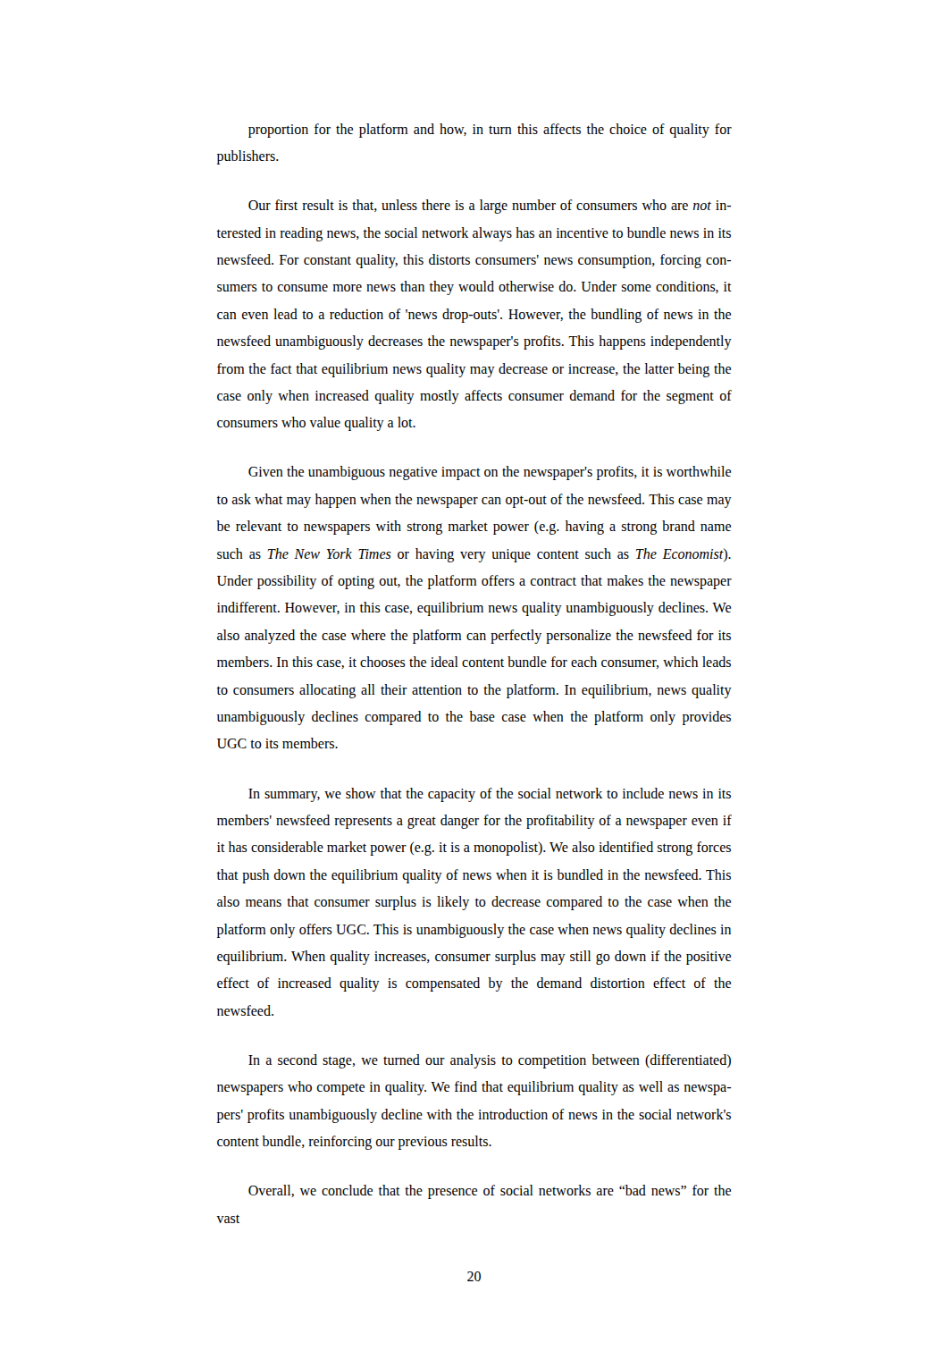proportion for the platform and how, in turn this affects the choice of quality for publishers.
Our first result is that, unless there is a large number of consumers who are not interested in reading news, the social network always has an incentive to bundle news in its newsfeed. For constant quality, this distorts consumers' news consumption, forcing consumers to consume more news than they would otherwise do. Under some conditions, it can even lead to a reduction of 'news drop-outs'. However, the bundling of news in the newsfeed unambiguously decreases the newspaper's profits. This happens independently from the fact that equilibrium news quality may decrease or increase, the latter being the case only when increased quality mostly affects consumer demand for the segment of consumers who value quality a lot.
Given the unambiguous negative impact on the newspaper's profits, it is worthwhile to ask what may happen when the newspaper can opt-out of the newsfeed. This case may be relevant to newspapers with strong market power (e.g. having a strong brand name such as The New York Times or having very unique content such as The Economist). Under possibility of opting out, the platform offers a contract that makes the newspaper indifferent. However, in this case, equilibrium news quality unambiguously declines. We also analyzed the case where the platform can perfectly personalize the newsfeed for its members. In this case, it chooses the ideal content bundle for each consumer, which leads to consumers allocating all their attention to the platform. In equilibrium, news quality unambiguously declines compared to the base case when the platform only provides UGC to its members.
In summary, we show that the capacity of the social network to include news in its members' newsfeed represents a great danger for the profitability of a newspaper even if it has considerable market power (e.g. it is a monopolist). We also identified strong forces that push down the equilibrium quality of news when it is bundled in the newsfeed. This also means that consumer surplus is likely to decrease compared to the case when the platform only offers UGC. This is unambiguously the case when news quality declines in equilibrium. When quality increases, consumer surplus may still go down if the positive effect of increased quality is compensated by the demand distortion effect of the newsfeed.
In a second stage, we turned our analysis to competition between (differentiated) newspapers who compete in quality. We find that equilibrium quality as well as newspapers' profits unambiguously decline with the introduction of news in the social network's content bundle, reinforcing our previous results.
Overall, we conclude that the presence of social networks are “bad news” for the vast
20